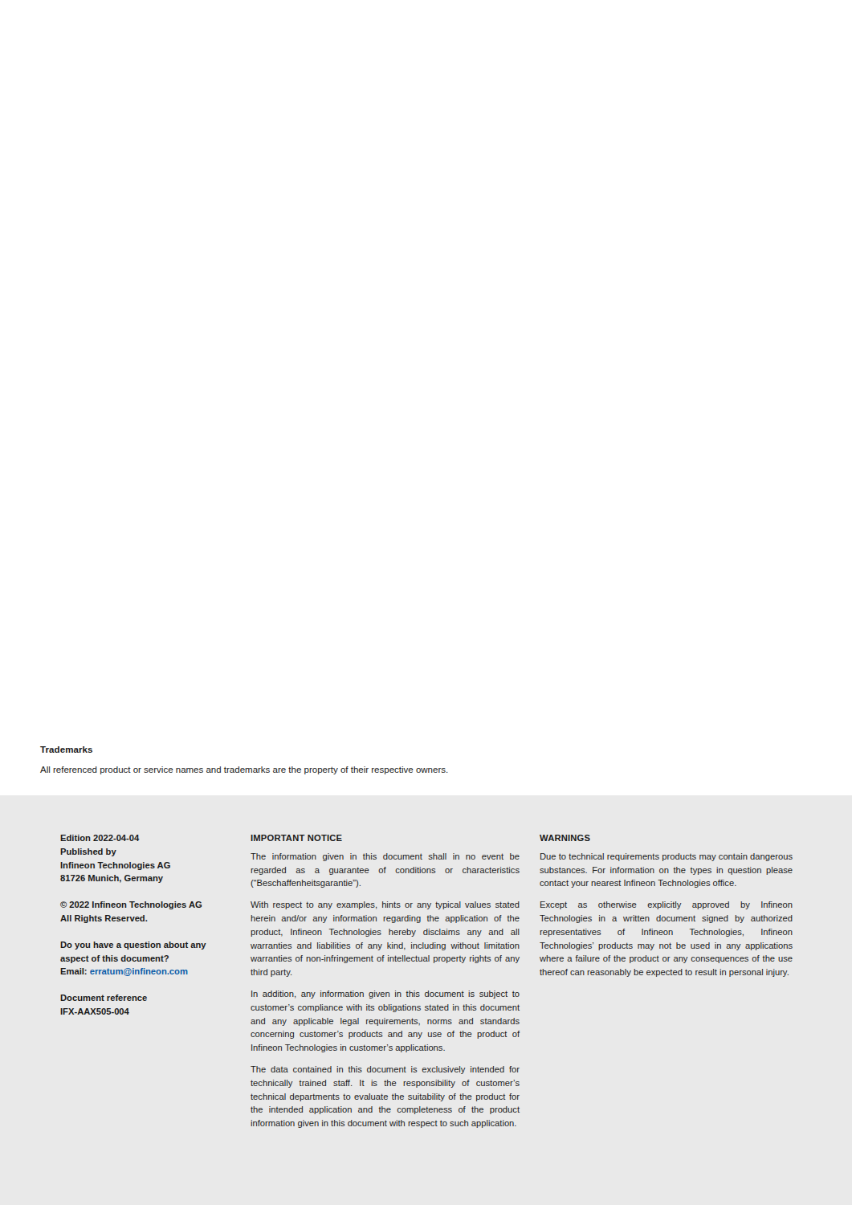Trademarks
All referenced product or service names and trademarks are the property of their respective owners.
Edition 2022-04-04
Published by
Infineon Technologies AG
81726 Munich, Germany
© 2022 Infineon Technologies AG
All Rights Reserved.
Do you have a question about any aspect of this document?
Email: erratum@infineon.com
Document reference
IFX-AAX505-004
IMPORTANT NOTICE
The information given in this document shall in no event be regarded as a guarantee of conditions or characteristics (“Beschaffenheitsgarantie”).
With respect to any examples, hints or any typical values stated herein and/or any information regarding the application of the product, Infineon Technologies hereby disclaims any and all warranties and liabilities of any kind, including without limitation warranties of non-infringement of intellectual property rights of any third party.
In addition, any information given in this document is subject to customer’s compliance with its obligations stated in this document and any applicable legal requirements, norms and standards concerning customer’s products and any use of the product of Infineon Technologies in customer’s applications.
The data contained in this document is exclusively intended for technically trained staff. It is the responsibility of customer’s technical departments to evaluate the suitability of the product for the intended application and the completeness of the product information given in this document with respect to such application.
WARNINGS
Due to technical requirements products may contain dangerous substances. For information on the types in question please contact your nearest Infineon Technologies office.
Except as otherwise explicitly approved by Infineon Technologies in a written document signed by authorized representatives of Infineon Technologies, Infineon Technologies’ products may not be used in any applications where a failure of the product or any consequences of the use thereof can reasonably be expected to result in personal injury.